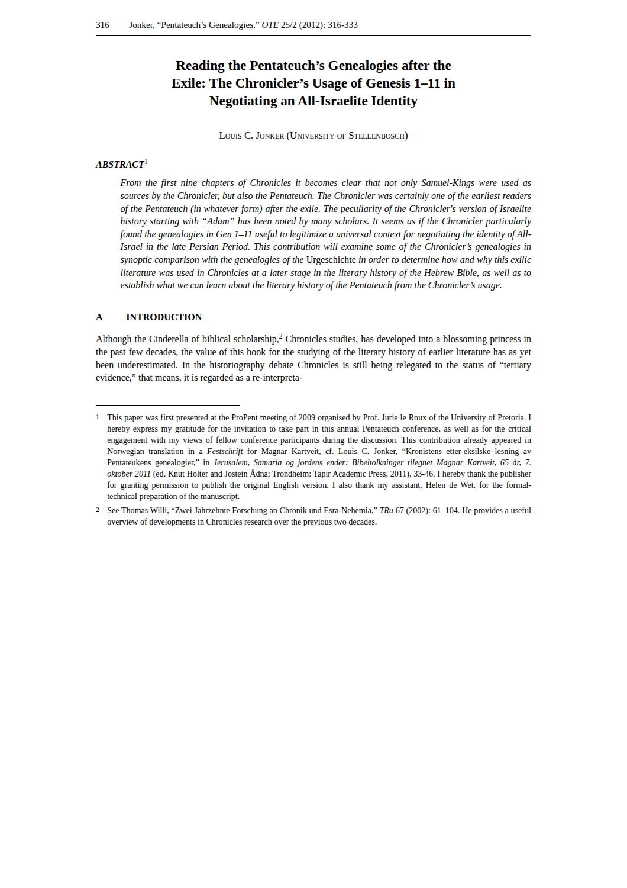316 Jonker, “Pentateuch’s Genealogies,” OTE 25/2 (2012): 316-333
Reading the Pentateuch’s Genealogies after the
Exile: The Chronicler’s Usage of Genesis 1–11 in
Negotiating an All-Israelite Identity
Louis C. Jonker (University of Stellenbosch)
ABSTRACT1
From the first nine chapters of Chronicles it becomes clear that not only Samuel-Kings were used as sources by the Chronicler, but also the Pentateuch. The Chronicler was certainly one of the earliest readers of the Pentateuch (in whatever form) after the exile. The peculiarity of the Chronicler's version of Israelite history starting with “Adam” has been noted by many scholars. It seems as if the Chronicler particularly found the genealogies in Gen 1–11 useful to legitimize a universal context for negotiating the identity of All-Israel in the late Persian Period. This contribution will examine some of the Chronicler’s genealogies in synoptic comparison with the genealogies of the Urgeschichte in order to determine how and why this exilic literature was used in Chronicles at a later stage in the literary history of the Hebrew Bible, as well as to establish what we can learn about the literary history of the Pentateuch from the Chronicler’s usage.
AINTRODUCTION
Although the Cinderella of biblical scholarship,2 Chronicles studies, has developed into a blossoming princess in the past few decades, the value of this book for the studying of the literary history of earlier literature has as yet been underestimated. In the historiography debate Chronicles is still being relegated to the status of “tertiary evidence,” that means, it is regarded as a re-interpreta-
1
This paper was first presented at the ProPent meeting of 2009 organised by Prof. Jurie le Roux of the University of Pretoria. I hereby express my gratitude for the invitation to take part in this annual Pentateuch conference, as well as for the critical engagement with my views of fellow conference participants during the discussion. This contribution already appeared in Norwegian translation in a Festschrift for Magnar Kartveit, cf. Louis C. Jonker, “Kronistens etter-eksilske lesning av Pentateukens genealogier,” in Jerusalem, Samaria og jordens ender: Bibeltolkninger tilegnet Magnar Kartveit, 65 år, 7. oktober 2011 (ed. Knut Holter and Jostein Ådna; Trondheim: Tapir Academic Press, 2011), 33-46. I hereby thank the publisher for granting permission to publish the original English version. I also thank my assistant, Helen de Wet, for the formal-technical preparation of the manuscript.
2
See Thomas Willi, “Zwei Jahrzehnte Forschung an Chronik und Esra-Nehemia,” TRu 67 (2002): 61–104. He provides a useful overview of developments in Chronicles research over the previous two decades.